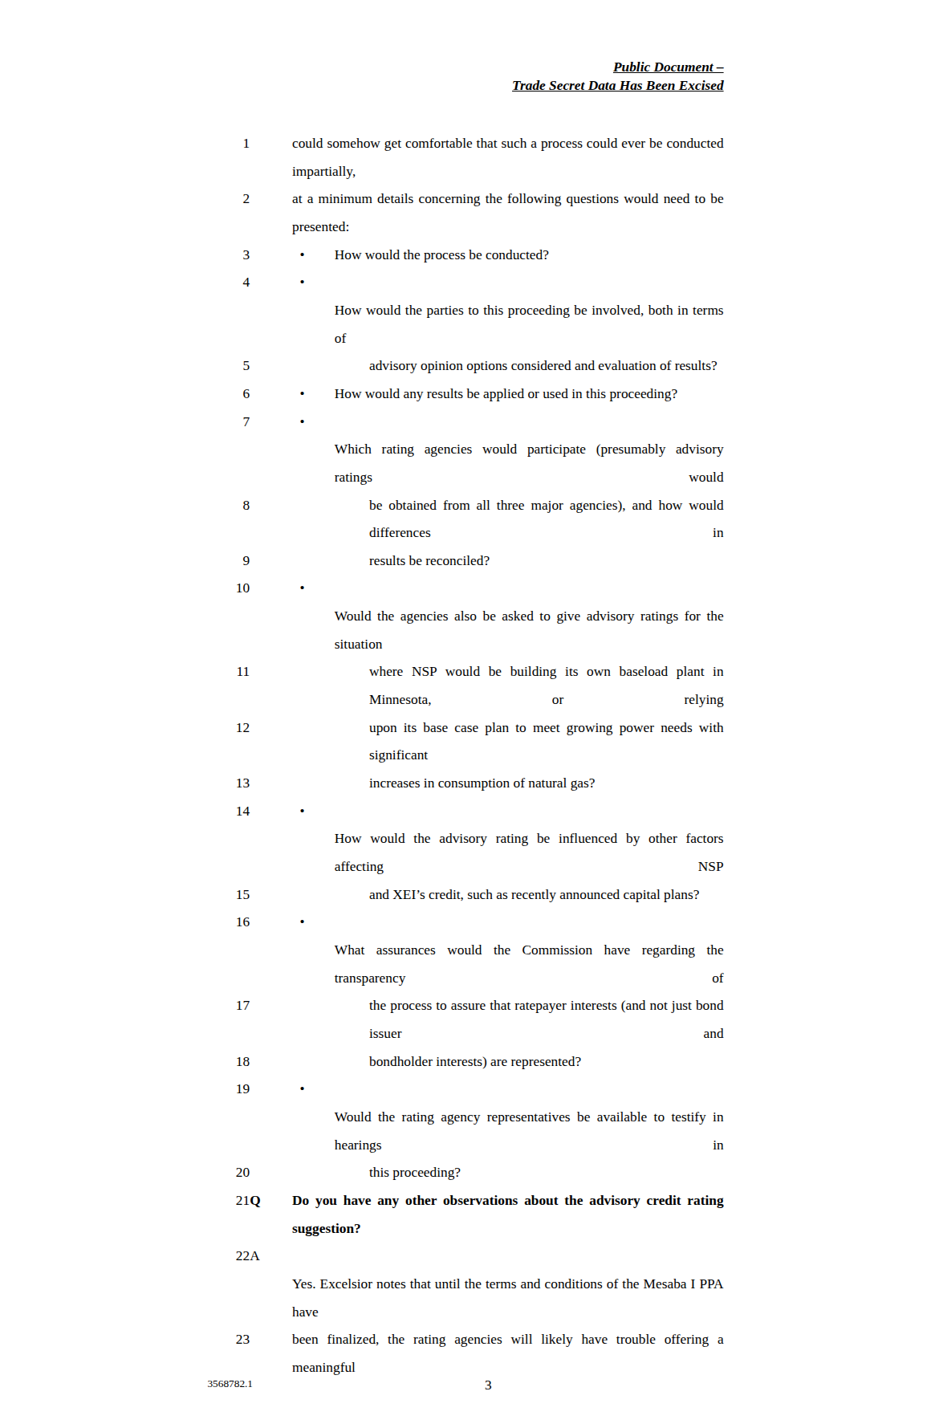Public Document –
Trade Secret Data Has Been Excised
| 1 | | could somehow get comfortable that such a process could ever be conducted impartially, |
| 2 | | at a minimum details concerning the following questions would need to be presented: |
| 3 | | • How would the process be conducted? |
| 4 | | • How would the parties to this proceeding be involved, both in terms of |
| 5 | | advisory opinion options considered and evaluation of results? |
| 6 | | • How would any results be applied or used in this proceeding? |
| 7 | | • Which rating agencies would participate (presumably advisory ratings would |
| 8 | | be obtained from all three major agencies), and how would differences in |
| 9 | | results be reconciled? |
| 10 | | • Would the agencies also be asked to give advisory ratings for the situation |
| 11 | | where NSP would be building its own baseload plant in Minnesota, or relying |
| 12 | | upon its base case plan to meet growing power needs with significant |
| 13 | | increases in consumption of natural gas? |
| 14 | | • How would the advisory rating be influenced by other factors affecting NSP |
| 15 | | and XEI’s credit, such as recently announced capital plans? |
| 16 | | • What assurances would the Commission have regarding the transparency of |
| 17 | | the process to assure that ratepayer interests (and not just bond issuer and |
| 18 | | bondholder interests) are represented? |
| 19 | | • Would the rating agency representatives be available to testify in hearings in |
| 20 | | this proceeding? |
| 21 | Q | Do you have any other observations about the advisory credit rating suggestion? |
| 22 | A | Yes. Excelsior notes that until the terms and conditions of the Mesaba I PPA have |
| 23 | | been finalized, the rating agencies will likely have trouble offering a meaningful |
3568782.1
3